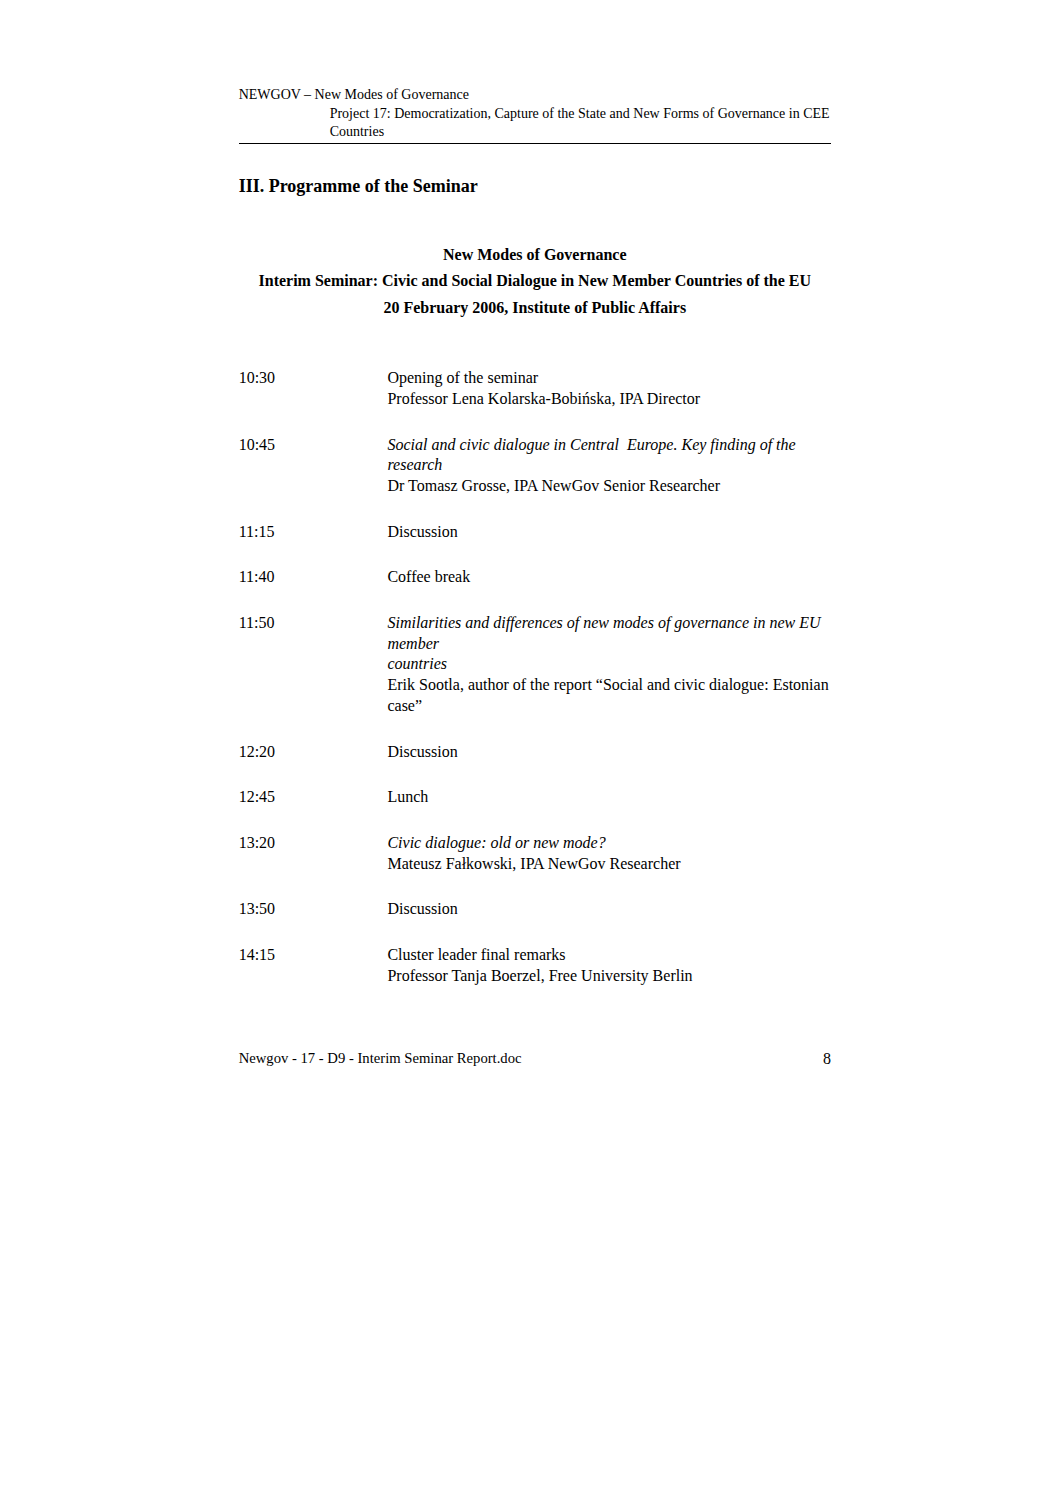NEWGOV – New Modes of Governance
Project 17: Democratization, Capture of the State and New Forms of Governance in CEE Countries
III. Programme of the Seminar
New Modes of Governance
Interim Seminar: Civic and Social Dialogue in New Member Countries of the EU
20 February 2006, Institute of Public Affairs
| 10:30 | Opening of the seminar Professor Lena Kolarska-Bobińska, IPA Director |
| 10:45 | Social and civic dialogue in Central Europe. Key finding of the research Dr Tomasz Grosse, IPA NewGov Senior Researcher |
| 11:15 | Discussion |
| 11:40 | Coffee break |
| 11:50 | Similarities and differences of new modes of governance in new EU member countries Erik Sootla, author of the report “Social and civic dialogue: Estonian case” |
| 12:20 | Discussion |
| 12:45 | Lunch |
| 13:20 | Civic dialogue: old or new mode? Mateusz Fałkowski, IPA NewGov Researcher |
| 13:50 | Discussion |
| 14:15 | Cluster leader final remarks Professor Tanja Boerzel, Free University Berlin |
Newgov - 17 - D9 - Interim Seminar Report.doc 8